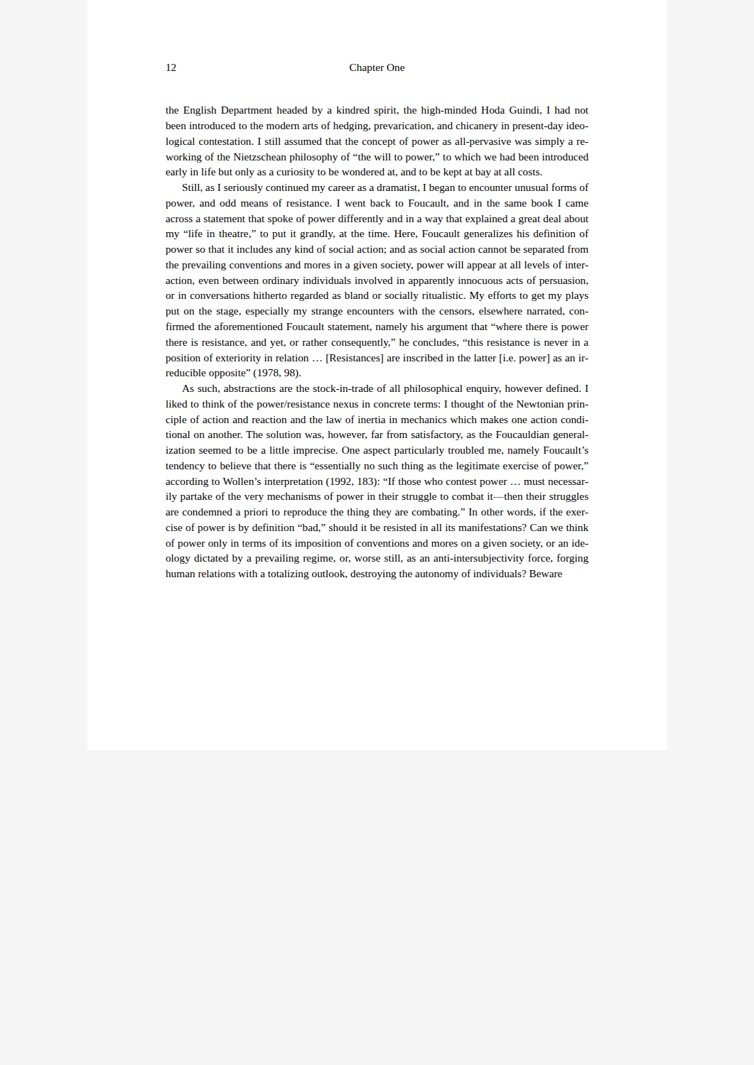12 Chapter One
the English Department headed by a kindred spirit, the high-minded Hoda Guindi, I had not been introduced to the modern arts of hedging, prevarication, and chicanery in present-day ideological contestation. I still assumed that the concept of power as all-pervasive was simply a reworking of the Nietzschean philosophy of “the will to power,” to which we had been introduced early in life but only as a curiosity to be wondered at, and to be kept at bay at all costs.
Still, as I seriously continued my career as a dramatist, I began to encounter unusual forms of power, and odd means of resistance. I went back to Foucault, and in the same book I came across a statement that spoke of power differently and in a way that explained a great deal about my “life in theatre,” to put it grandly, at the time. Here, Foucault generalizes his definition of power so that it includes any kind of social action; and as social action cannot be separated from the prevailing conventions and mores in a given society, power will appear at all levels of interaction, even between ordinary individuals involved in apparently innocuous acts of persuasion, or in conversations hitherto regarded as bland or socially ritualistic. My efforts to get my plays put on the stage, especially my strange encounters with the censors, elsewhere narrated, confirmed the aforementioned Foucault statement, namely his argument that “where there is power there is resistance, and yet, or rather consequently,” he concludes, “this resistance is never in a position of exteriority in relation … [Resistances] are inscribed in the latter [i.e. power] as an irreducible opposite” (1978, 98).
As such, abstractions are the stock-in-trade of all philosophical enquiry, however defined. I liked to think of the power/resistance nexus in concrete terms: I thought of the Newtonian principle of action and reaction and the law of inertia in mechanics which makes one action conditional on another. The solution was, however, far from satisfactory, as the Foucauldian generalization seemed to be a little imprecise. One aspect particularly troubled me, namely Foucault’s tendency to believe that there is “essentially no such thing as the legitimate exercise of power,” according to Wollen’s interpretation (1992, 183): “If those who contest power … must necessarily partake of the very mechanisms of power in their struggle to combat it—then their struggles are condemned a priori to reproduce the thing they are combating.” In other words, if the exercise of power is by definition “bad,” should it be resisted in all its manifestations? Can we think of power only in terms of its imposition of conventions and mores on a given society, or an ideology dictated by a prevailing regime, or, worse still, as an anti-intersubjectivity force, forging human relations with a totalizing outlook, destroying the autonomy of individuals? Beware